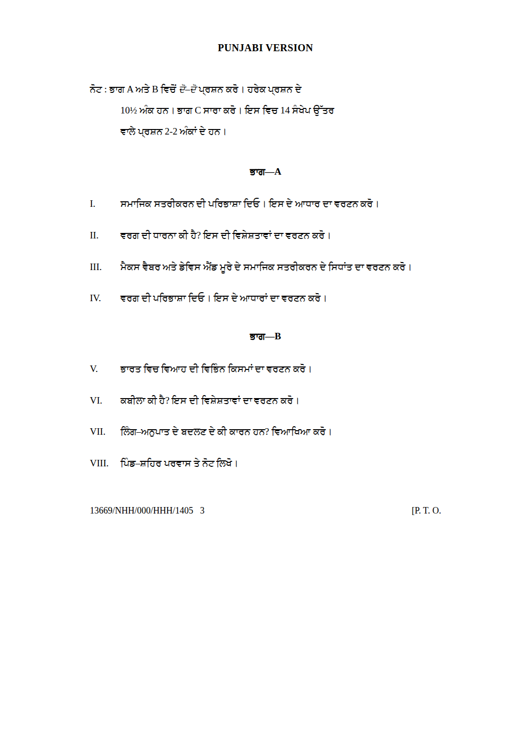PUNJABI VERSION
ਨੋਟ : ਭਾਗ A ਅਤੇ B ਵਿਚੋਂ ਦੋ–ਦੋ ਪ੍ਰਸ਼ਨ ਕਰੋ। ਹਰੇਕ ਪ੍ਰਸ਼ਨ ਦੇ
10½ ਅੰਕ ਹਨ। ਭਾਗ C ਸਾਰਾ ਕਰੋ। ਇਸ ਵਿਚ 14 ਸੰਖੇਪ ਉੱਤਰ
ਵਾਲੇ ਪ੍ਰਸ਼ਨ 2-2 ਅੰਕਾਂ ਦੇ ਹਨ।
ਭਾਗ—A
I. ਸਮਾਜਿਕ ਸਤਰੀਕਰਨ ਦੀ ਪਰਿਭਾਸ਼ਾ ਦਿਓ। ਇਸ ਦੇ ਆਧਾਰ ਦਾ ਵਰਣਨ ਕਰੋ।
II. ਵਰਗ ਦੀ ਧਾਰਨਾ ਕੀ ਹੈ? ਇਸ ਦੀ ਵਿਸ਼ੇਸ਼ਤਾਵਾਂ ਦਾ ਵਰਣਨ ਕਰੋ।
III. ਮੈਕਸ ਵੈਬਰ ਅਤੇ ਡੇਵਿਸ ਐਂਡ ਮੂਰੇ ਦੇ ਸਮਾਜਿਕ ਸਤਰੀਕਰਨ ਦੇ ਸਿਧਾਂਤ ਦਾ ਵਰਣਨ ਕਰੋ।
IV. ਵਰਗ ਦੀ ਪਰਿਭਾਸ਼ਾ ਦਿਓ। ਇਸ ਦੇ ਆਧਾਰਾਂ ਦਾ ਵਰਣਨ ਕਰੋ।
ਭਾਗ—B
V. ਭਾਰਤ ਵਿਚ ਵਿਆਹ ਦੀ ਵਿਭਿੰਨ ਕਿਸਮਾਂ ਦਾ ਵਰਣਨ ਕਰੋ।
VI. ਕਬੀਲਾ ਕੀ ਹੈ? ਇਸ ਦੀ ਵਿਸ਼ੇਸ਼ਤਾਵਾਂ ਦਾ ਵਰਣਨ ਕਰੋ।
VII. ਲਿੰਗ–ਅਨੁਪਾਤ ਦੇ ਬਦਲਣ ਦੇ ਕੀ ਕਾਰਨ ਹਨ? ਵਿਆਖਿਆ ਕਰੋ।
VIII. ਪਿੰਡ–ਸ਼ਹਿਰ ਪਰਵਾਸ ਤੇ ਨੋਟ ਲਿਖੋ।
13669/NHH/000/HHH/1405 3 [P. T. O.